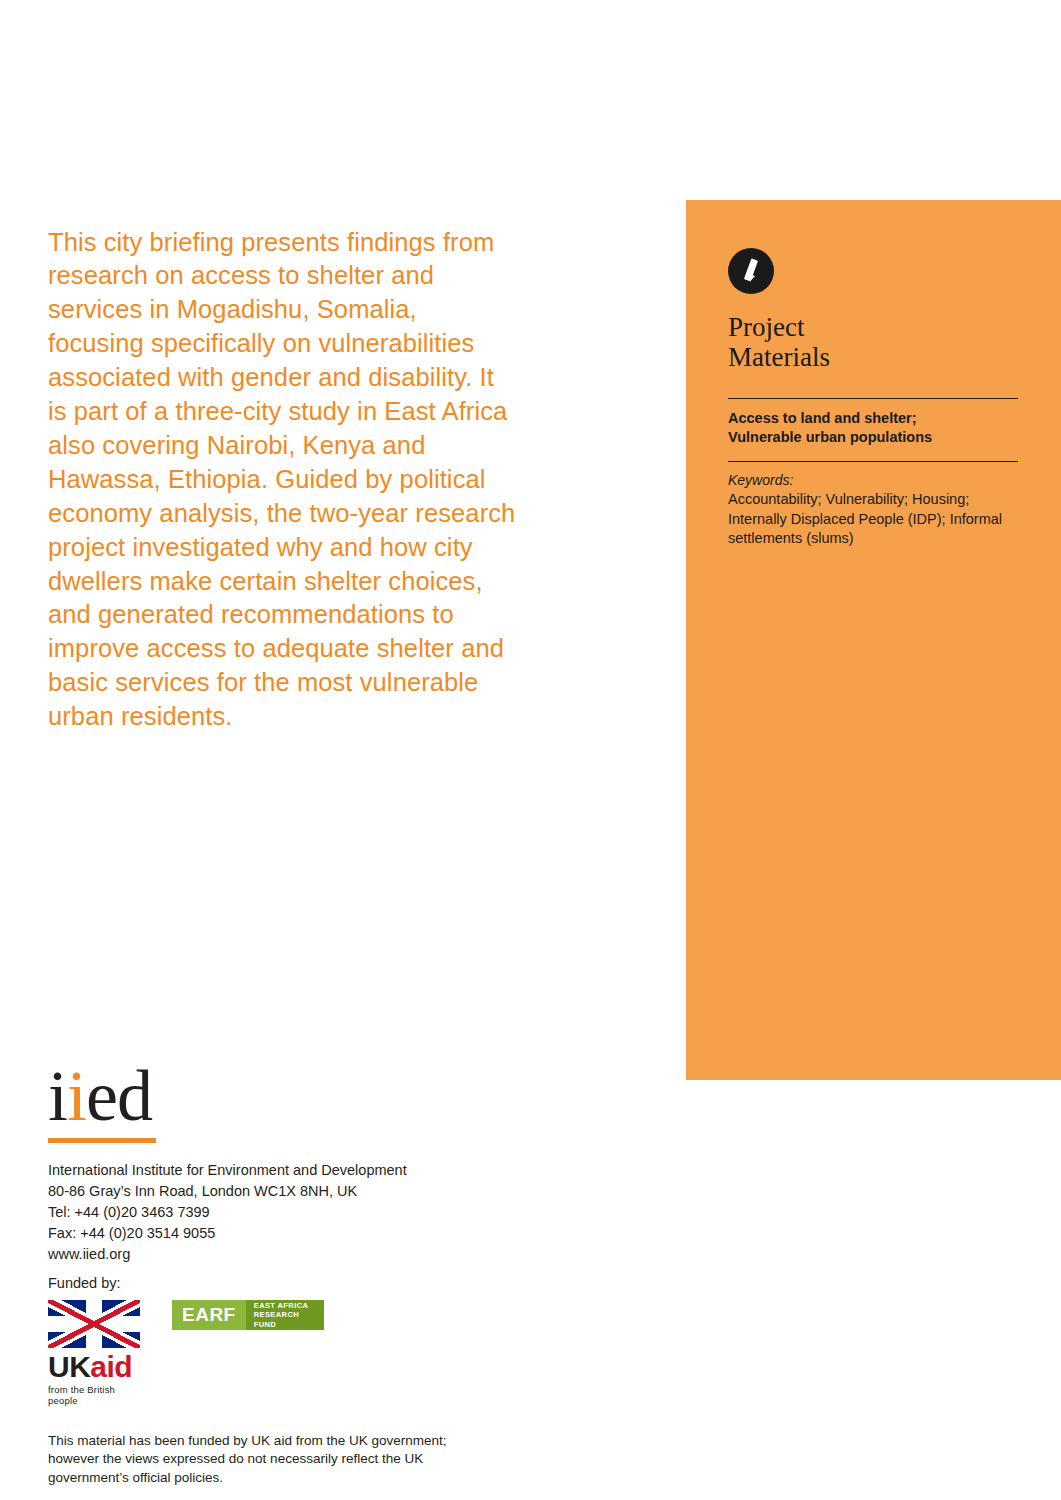This city briefing presents findings from research on access to shelter and services in Mogadishu, Somalia, focusing specifically on vulnerabilities associated with gender and disability. It is part of a three-city study in East Africa also covering Nairobi, Kenya and Hawassa, Ethiopia. Guided by political economy analysis, the two-year research project investigated why and how city dwellers make certain shelter choices, and generated recommendations to improve access to adequate shelter and basic services for the most vulnerable urban residents.
Project
Materials
Access to land and shelter;
Vulnerable urban populations
Keywords:
Accountability; Vulnerability; Housing; Internally Displaced People (IDP); Informal settlements (slums)
iied
International Institute for Environment and Development
80-86 Gray’s Inn Road, London WC1X 8NH, UK
Tel: +44 (0)20 3463 7399
Fax: +44 (0)20 3514 9055
www.iied.org
Funded by:
UKaid
from the British people
EARF
EAST AFRICA RESEARCH FUND
This material has been funded by UK aid from the UK government; however the views expressed do not necessarily reflect the UK government’s official policies.